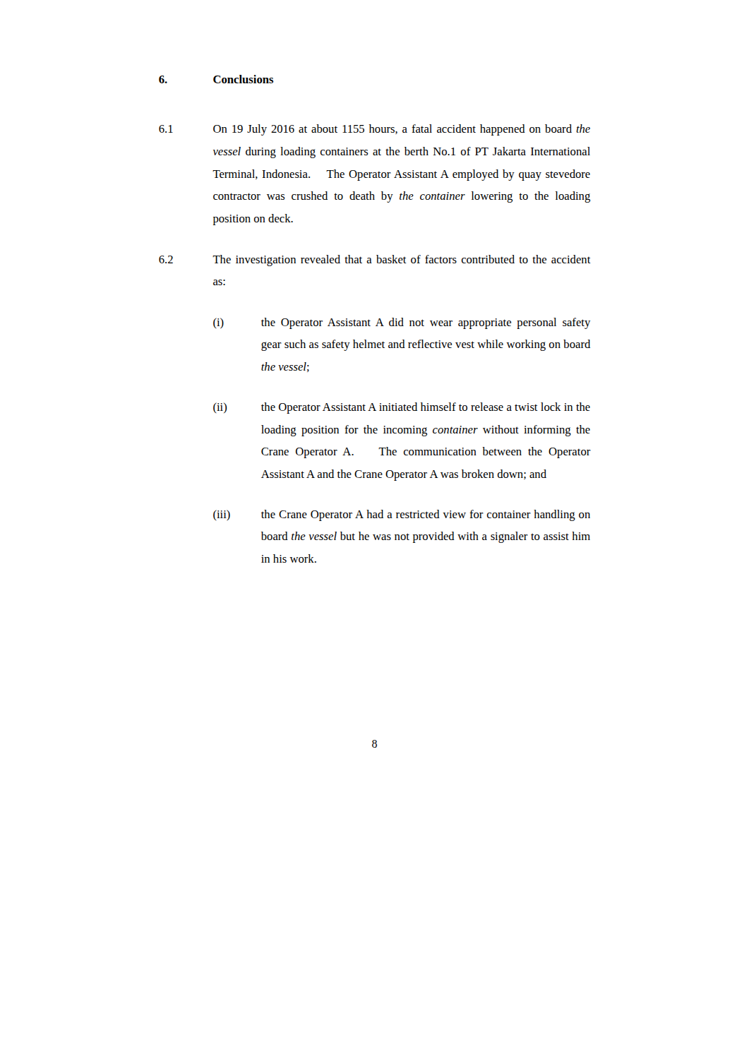6. Conclusions
6.1
On 19 July 2016 at about 1155 hours, a fatal accident happened on board the vessel during loading containers at the berth No.1 of PT Jakarta International Terminal, Indonesia. The Operator Assistant A employed by quay stevedore contractor was crushed to death by the container lowering to the loading position on deck.
6.2
The investigation revealed that a basket of factors contributed to the accident as:
(i) the Operator Assistant A did not wear appropriate personal safety gear such as safety helmet and reflective vest while working on board the vessel;
(ii) the Operator Assistant A initiated himself to release a twist lock in the loading position for the incoming container without informing the Crane Operator A. The communication between the Operator Assistant A and the Crane Operator A was broken down; and
(iii) the Crane Operator A had a restricted view for container handling on board the vessel but he was not provided with a signaler to assist him in his work.
8